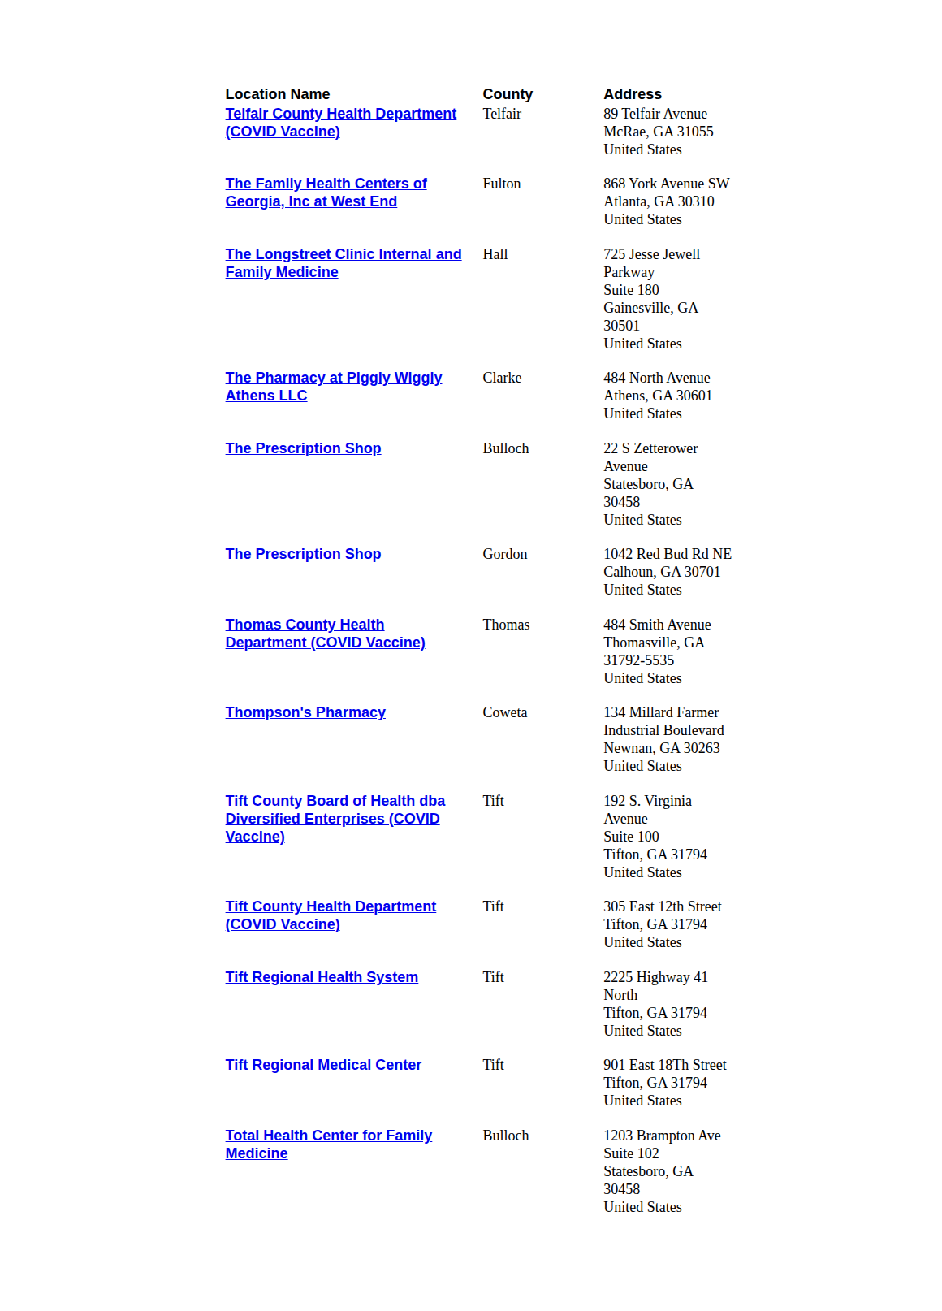| Location Name | County | Address |
| --- | --- | --- |
| Telfair County Health Department (COVID Vaccine) | Telfair | 89 Telfair Avenue McRae, GA 31055 United States |
| The Family Health Centers of Georgia, Inc at West End | Fulton | 868 York Avenue SW Atlanta, GA 30310 United States |
| The Longstreet Clinic Internal and Family Medicine | Hall | 725 Jesse Jewell Parkway Suite 180 Gainesville, GA 30501 United States |
| The Pharmacy at Piggly Wiggly Athens LLC | Clarke | 484 North Avenue Athens, GA 30601 United States |
| The Prescription Shop | Bulloch | 22 S Zetterower Avenue Statesboro, GA 30458 United States |
| The Prescription Shop | Gordon | 1042 Red Bud Rd NE Calhoun, GA 30701 United States |
| Thomas County Health Department (COVID Vaccine) | Thomas | 484 Smith Avenue Thomasville, GA 31792-5535 United States |
| Thompson's Pharmacy | Coweta | 134 Millard Farmer Industrial Boulevard Newnan, GA 30263 United States |
| Tift County Board of Health dba Diversified Enterprises (COVID Vaccine) | Tift | 192 S. Virginia Avenue Suite 100 Tifton, GA 31794 United States |
| Tift County Health Department (COVID Vaccine) | Tift | 305 East 12th Street Tifton, GA 31794 United States |
| Tift Regional Health System | Tift | 2225 Highway 41 North Tifton, GA 31794 United States |
| Tift Regional Medical Center | Tift | 901 East 18Th Street Tifton, GA 31794 United States |
| Total Health Center for Family Medicine | Bulloch | 1203 Brampton Ave Suite 102 Statesboro, GA 30458 United States |